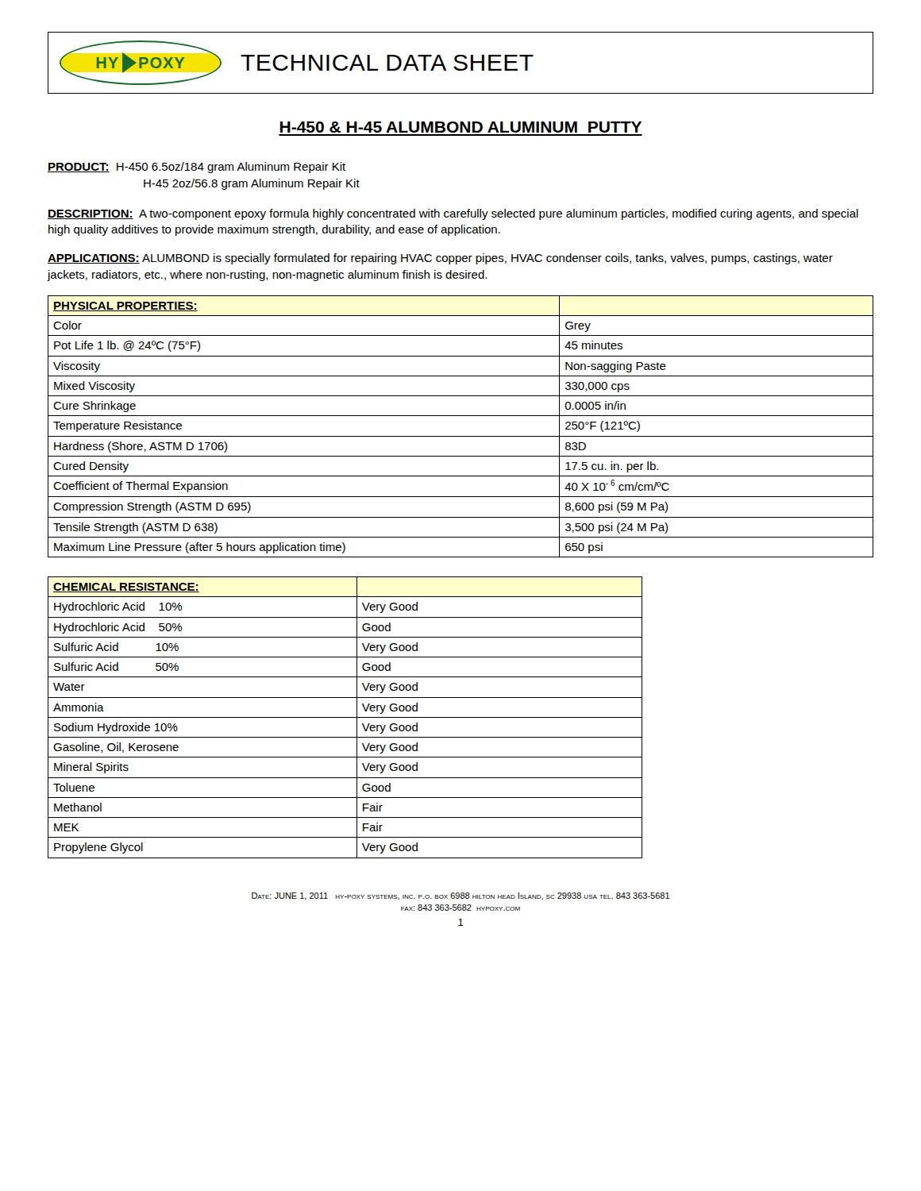HY POXY TM
TECHNICAL DATA SHEET
H-450 & H-45 ALUMBOND ALUMINUM PUTTY
PRODUCT: H-450 6.5oz/184 gram Aluminum Repair Kit H-45 2oz/56.8 gram Aluminum Repair Kit
DESCRIPTION: A two-component epoxy formula highly concentrated with carefully selected pure aluminum particles, modified curing agents, and special high quality additives to provide maximum strength, durability, and ease of application.
APPLICATIONS: ALUMBOND is specially formulated for repairing HVAC copper pipes, HVAC condenser coils, tanks, valves, pumps, castings, water jackets, radiators, etc., where non-rusting, non-magnetic aluminum finish is desired.
| PHYSICAL PROPERTIES: | |
| --- | --- |
| Color | Grey |
| Pot Life 1 lb. @ 24ºC (75°F) | 45 minutes |
| Viscosity | Non-sagging Paste |
| Mixed Viscosity | 330,000 cps |
| Cure Shrinkage | 0.0005 in/in |
| Temperature Resistance | 250°F (121ºC) |
| Hardness (Shore, ASTM D 1706) | 83D |
| Cured Density | 17.5 cu. in. per lb. |
| Coefficient of Thermal Expansion | 40 X 10 - 6 cm/cm/ºC |
| Compression Strength (ASTM D 695) | 8,600 psi (59 M Pa) |
| Tensile Strength (ASTM D 638) | 3,500 psi (24 M Pa) |
| Maximum Line Pressure (after 5 hours application time) | 650 psi |
| CHEMICAL RESISTANCE: | |
| --- | --- |
| Hydrochloric Acid 10% | Very Good |
| Hydrochloric Acid 50% | Good |
| Sulfuric Acid 10% | Very Good |
| Sulfuric Acid 50% | Good |
| Water | Very Good |
| Ammonia | Very Good |
| Sodium Hydroxide 10% | Very Good |
| Gasoline, Oil, Kerosene | Very Good |
| Mineral Spirits | Very Good |
| Toluene | Good |
| Methanol | Fair |
| MEK | Fair |
| Propylene Glycol | Very Good |
Date: JUNE 1, 2011 hy-poxy systems, inc. p.o. box 6988 hilton head Island, sc 29938 usa tel. 843 363-5681
fax: 843 363-5682 hypoxy.com
1